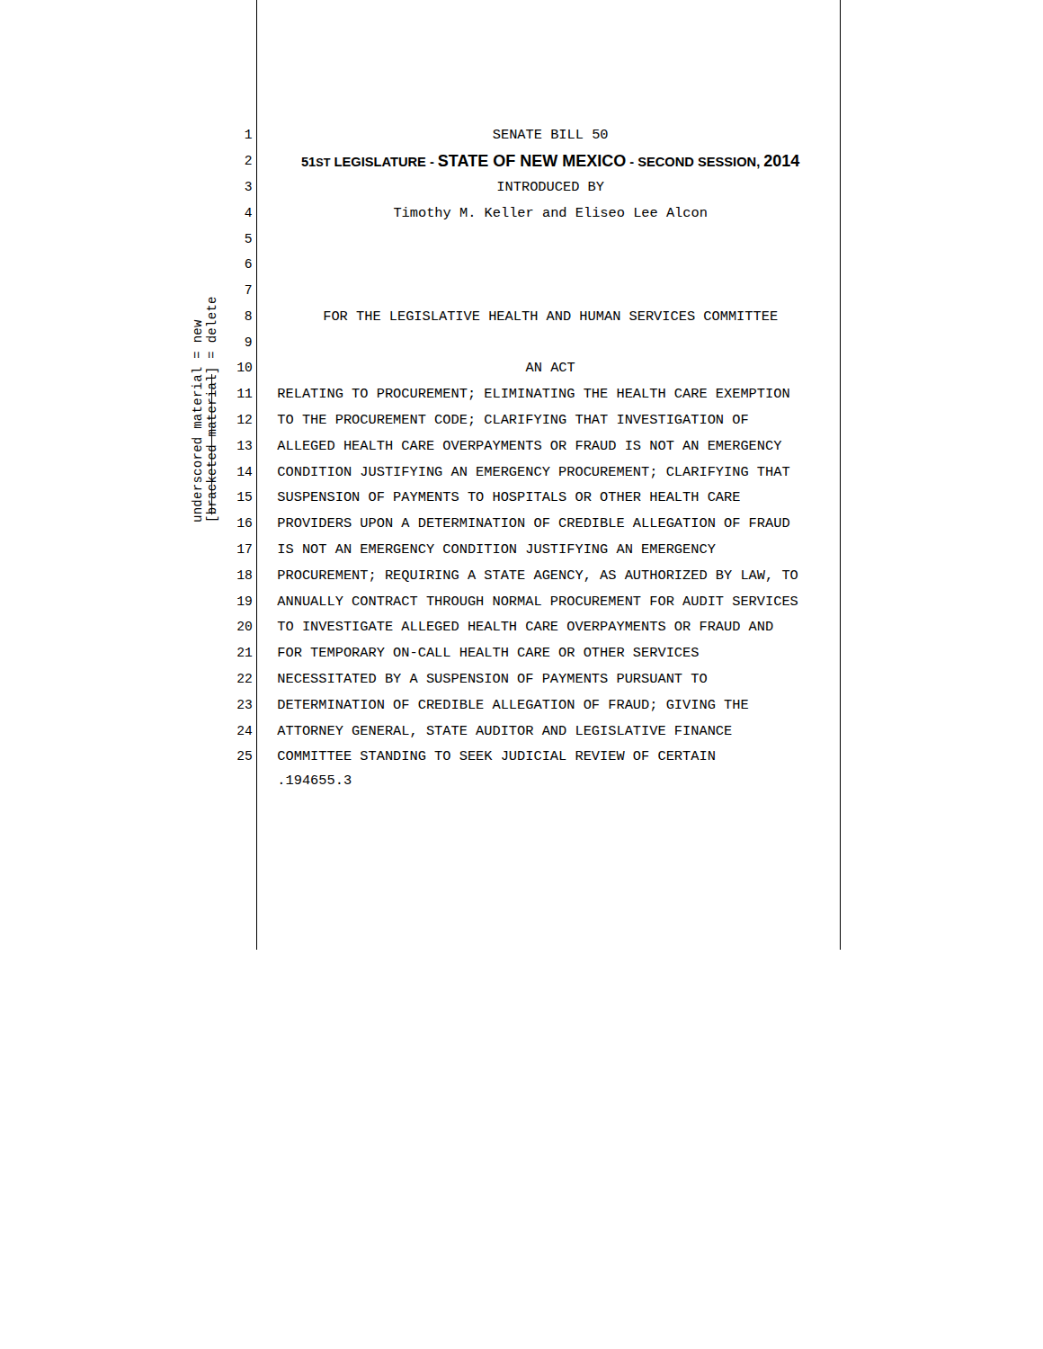underscored material = new
[bracketed material] = delete
1
2
3
4
5
6
7
8
9
10
11
12
13
14
15
16
17
18
19
20
21
22
23
24
25
SENATE BILL 50
51 ST LEGISLATURE - STATE OF NEW MEXICO - SECOND SESSION, 2014
INTRODUCED BY
Timothy M. Keller and Eliseo Lee Alcon
FOR THE LEGISLATIVE HEALTH AND HUMAN SERVICES COMMITTEE
AN ACT
RELATING TO PROCUREMENT; ELIMINATING THE HEALTH CARE EXEMPTION
TO THE PROCUREMENT CODE; CLARIFYING THAT INVESTIGATION OF
ALLEGED HEALTH CARE OVERPAYMENTS OR FRAUD IS NOT AN EMERGENCY
CONDITION JUSTIFYING AN EMERGENCY PROCUREMENT; CLARIFYING THAT
SUSPENSION OF PAYMENTS TO HOSPITALS OR OTHER HEALTH CARE
PROVIDERS UPON A DETERMINATION OF CREDIBLE ALLEGATION OF FRAUD
IS NOT AN EMERGENCY CONDITION JUSTIFYING AN EMERGENCY
PROCUREMENT; REQUIRING A STATE AGENCY, AS AUTHORIZED BY LAW, TO
ANNUALLY CONTRACT THROUGH NORMAL PROCUREMENT FOR AUDIT SERVICES
TO INVESTIGATE ALLEGED HEALTH CARE OVERPAYMENTS OR FRAUD AND
FOR TEMPORARY ON-CALL HEALTH CARE OR OTHER SERVICES
NECESSITATED BY A SUSPENSION OF PAYMENTS PURSUANT TO
DETERMINATION OF CREDIBLE ALLEGATION OF FRAUD; GIVING THE
ATTORNEY GENERAL, STATE AUDITOR AND LEGISLATIVE FINANCE
COMMITTEE STANDING TO SEEK JUDICIAL REVIEW OF CERTAIN
.194655.3